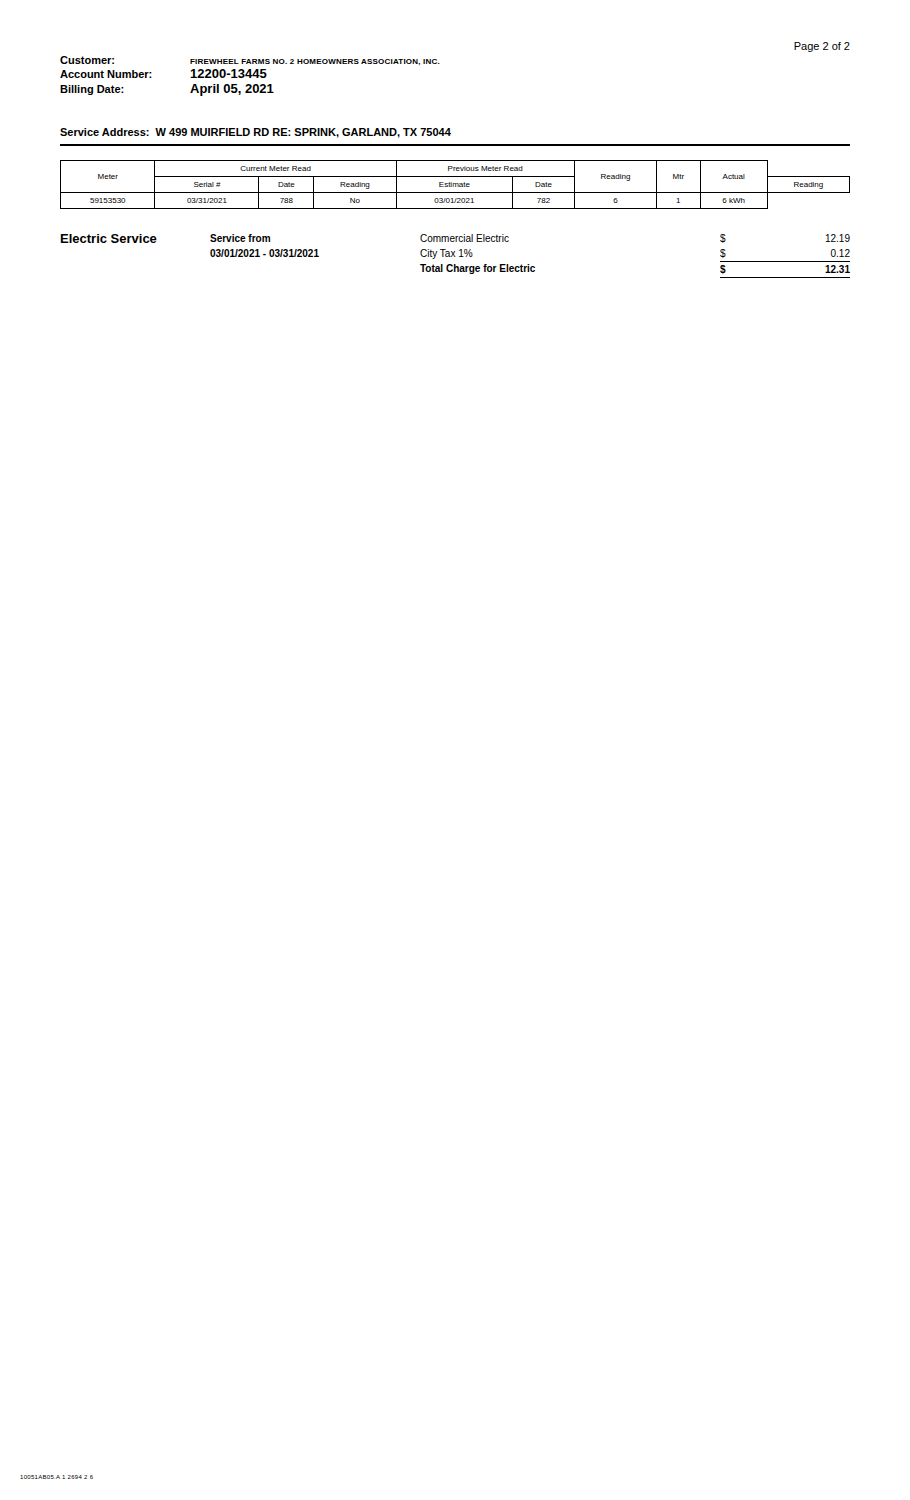Page 2 of 2
Customer: FIREWHEEL FARMS NO. 2 HOMEOWNERS ASSOCIATION, INC.
Account Number: 12200-13445
Billing Date: April 05, 2021
Service Address: W 499 MUIRFIELD RD RE: SPRINK, GARLAND, TX 75044
| Meter | Current Meter Read | Previous Meter Read | Reading | Mtr | Actual |
| --- | --- | --- | --- | --- | --- |
| Serial # | Date | Reading | Estimate | Date | Reading |
| 59153530 | 03/31/2021 | 788 | No | 03/01/2021 | 782 | 6 | 1 | 6 kWh |
Electric Service
Service from
03/01/2021 - 03/31/2021
Commercial Electric
City Tax 1%
Total Charge for Electric
$12.19
$0.12
$12.31
10051AB05.A 1 2694 2 6